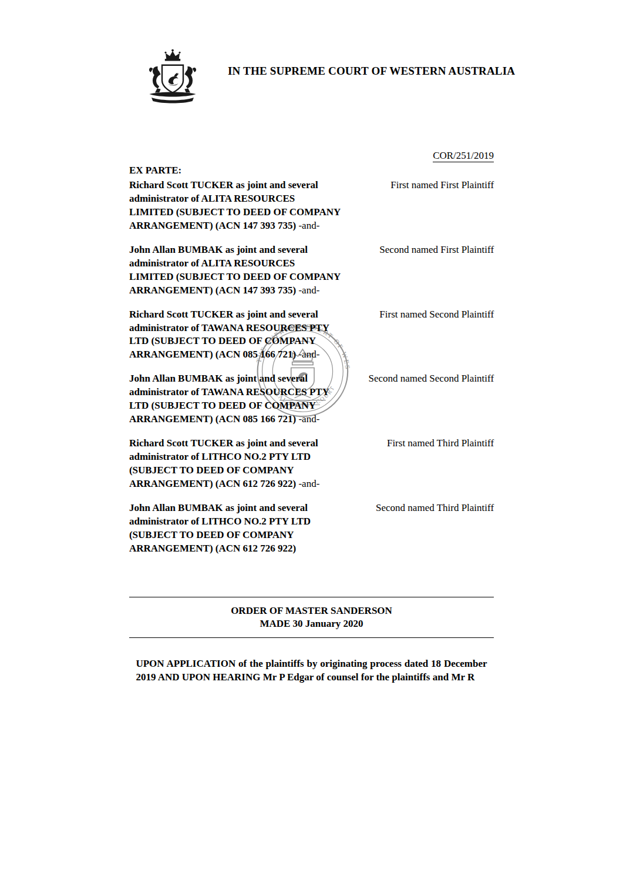IN THE SUPREME COURT OF WESTERN AUSTRALIA
COR/251/2019
EX PARTE:
THE SUPREME COURT OF WESTERN AUSTRALIA SEAL OF THE COURT
| Richard Scott TUCKER as joint and several administrator of ALITA RESOURCES LIMITED (SUBJECT TO DEED OF COMPANY ARRANGEMENT) (ACN 147 393 735) -and- | First named First Plaintiff |
| John Allan BUMBAK as joint and several administrator of ALITA RESOURCES LIMITED (SUBJECT TO DEED OF COMPANY ARRANGEMENT) (ACN 147 393 735) -and- | Second named First Plaintiff |
| Richard Scott TUCKER as joint and several administrator of TAWANA RESOURCES PTY LTD (SUBJECT TO DEED OF COMPANY ARRANGEMENT) (ACN 085 166 721) -and- | First named Second Plaintiff |
| John Allan BUMBAK as joint and several administrator of TAWANA RESOURCES PTY LTD (SUBJECT TO DEED OF COMPANY ARRANGEMENT) (ACN 085 166 721) -and- | Second named Second Plaintiff |
| Richard Scott TUCKER as joint and several administrator of LITHCO NO.2 PTY LTD (SUBJECT TO DEED OF COMPANY ARRANGEMENT) (ACN 612 726 922) -and- | First named Third Plaintiff |
| John Allan BUMBAK as joint and several administrator of LITHCO NO.2 PTY LTD (SUBJECT TO DEED OF COMPANY ARRANGEMENT) (ACN 612 726 922) | Second named Third Plaintiff |
ORDER OF MASTER SANDERSON
MADE 30 January 2020
UPON APPLICATION of the plaintiffs by originating process dated 18 December 2019 AND UPON HEARING Mr P Edgar of counsel for the plaintiffs and Mr R